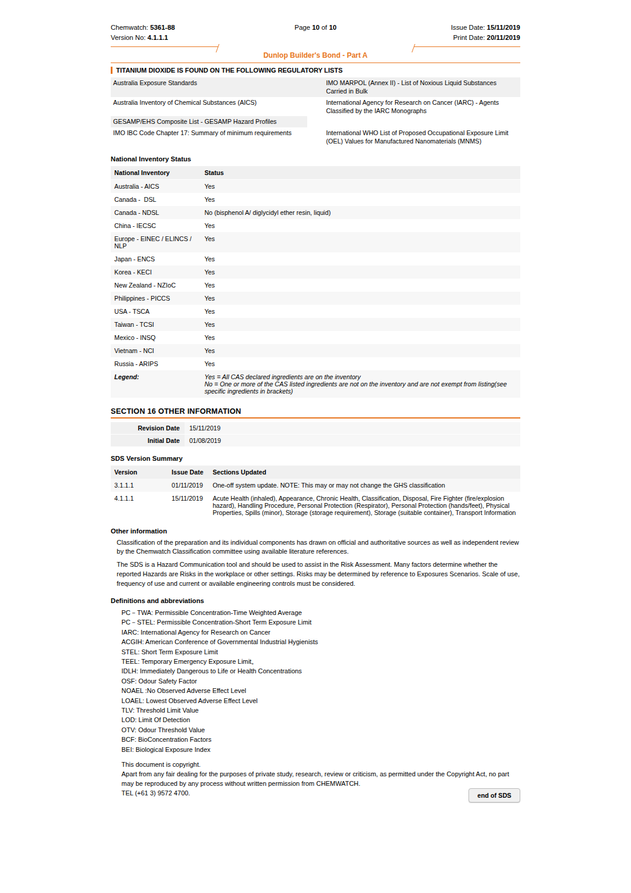Chemwatch: 5361-88
Page 10 of 10
Issue Date: 15/11/2019
Version No: 4.1.1.1
Print Date: 20/11/2019
Dunlop Builder's Bond - Part A
TITANIUM DIOXIDE IS FOUND ON THE FOLLOWING REGULATORY LISTS
| Australia Exposure Standards | | IMO MARPOL (Annex II) - List of Noxious Liquid Substances Carried in Bulk |
| Australia Inventory of Chemical Substances (AICS) | | International Agency for Research on Cancer (IARC) - Agents Classified by the IARC Monographs |
| GESAMP/EHS Composite List - GESAMP Hazard Profiles | | |
| IMO IBC Code Chapter 17: Summary of minimum requirements | | International WHO List of Proposed Occupational Exposure Limit (OEL) Values for Manufactured Nanomaterials (MNMS) |
National Inventory Status
| National Inventory | Status |
| --- | --- |
| Australia - AICS | Yes |
| Canada - DSL | Yes |
| Canada - NDSL | No (bisphenol A/ diglycidyl ether resin, liquid) |
| China - IECSC | Yes |
| Europe - EINEC / ELINCS / NLP | Yes |
| Japan - ENCS | Yes |
| Korea - KECI | Yes |
| New Zealand - NZIoC | Yes |
| Philippines - PICCS | Yes |
| USA - TSCA | Yes |
| Taiwan - TCSI | Yes |
| Mexico - INSQ | Yes |
| Vietnam - NCI | Yes |
| Russia - ARIPS | Yes |
| Legend: | Yes = All CAS declared ingredients are on the inventory No = One or more of the CAS listed ingredients are not on the inventory and are not exempt from listing(see specific ingredients in brackets) |
SECTION 16 OTHER INFORMATION
| Revision Date | 15/11/2019 |
| Initial Date | 01/08/2019 |
SDS Version Summary
| Version | Issue Date | Sections Updated |
| --- | --- | --- |
| 3.1.1.1 | 01/11/2019 | One-off system update. NOTE: This may or may not change the GHS classification |
| 4.1.1.1 | 15/11/2019 | Acute Health (inhaled), Appearance, Chronic Health, Classification, Disposal, Fire Fighter (fire/explosion hazard), Handling Procedure, Personal Protection (Respirator), Personal Protection (hands/feet), Physical Properties, Spills (minor), Storage (storage requirement), Storage (suitable container), Transport Information |
Other information
Classification of the preparation and its individual components has drawn on official and authoritative sources as well as independent review by the Chemwatch Classification committee using available literature references.
The SDS is a Hazard Communication tool and should be used to assist in the Risk Assessment. Many factors determine whether the reported Hazards are Risks in the workplace or other settings. Risks may be determined by reference to Exposures Scenarios. Scale of use, frequency of use and current or available engineering controls must be considered.
Definitions and abbreviations
PC－TWA: Permissible Concentration-Time Weighted Average
PC－STEL: Permissible Concentration-Short Term Exposure Limit
IARC: International Agency for Research on Cancer
ACGIH: American Conference of Governmental Industrial Hygienists
STEL: Short Term Exposure Limit
TEEL: Temporary Emergency Exposure Limit。
IDLH: Immediately Dangerous to Life or Health Concentrations
OSF: Odour Safety Factor
NOAEL :No Observed Adverse Effect Level
LOAEL: Lowest Observed Adverse Effect Level
TLV: Threshold Limit Value
LOD: Limit Of Detection
OTV: Odour Threshold Value
BCF: BioConcentration Factors
BEI: Biological Exposure Index
This document is copyright.
Apart from any fair dealing for the purposes of private study, research, review or criticism, as permitted under the Copyright Act, no part may be reproduced by any process without written permission from CHEMWATCH.
TEL (+61 3) 9572 4700.
end of SDS